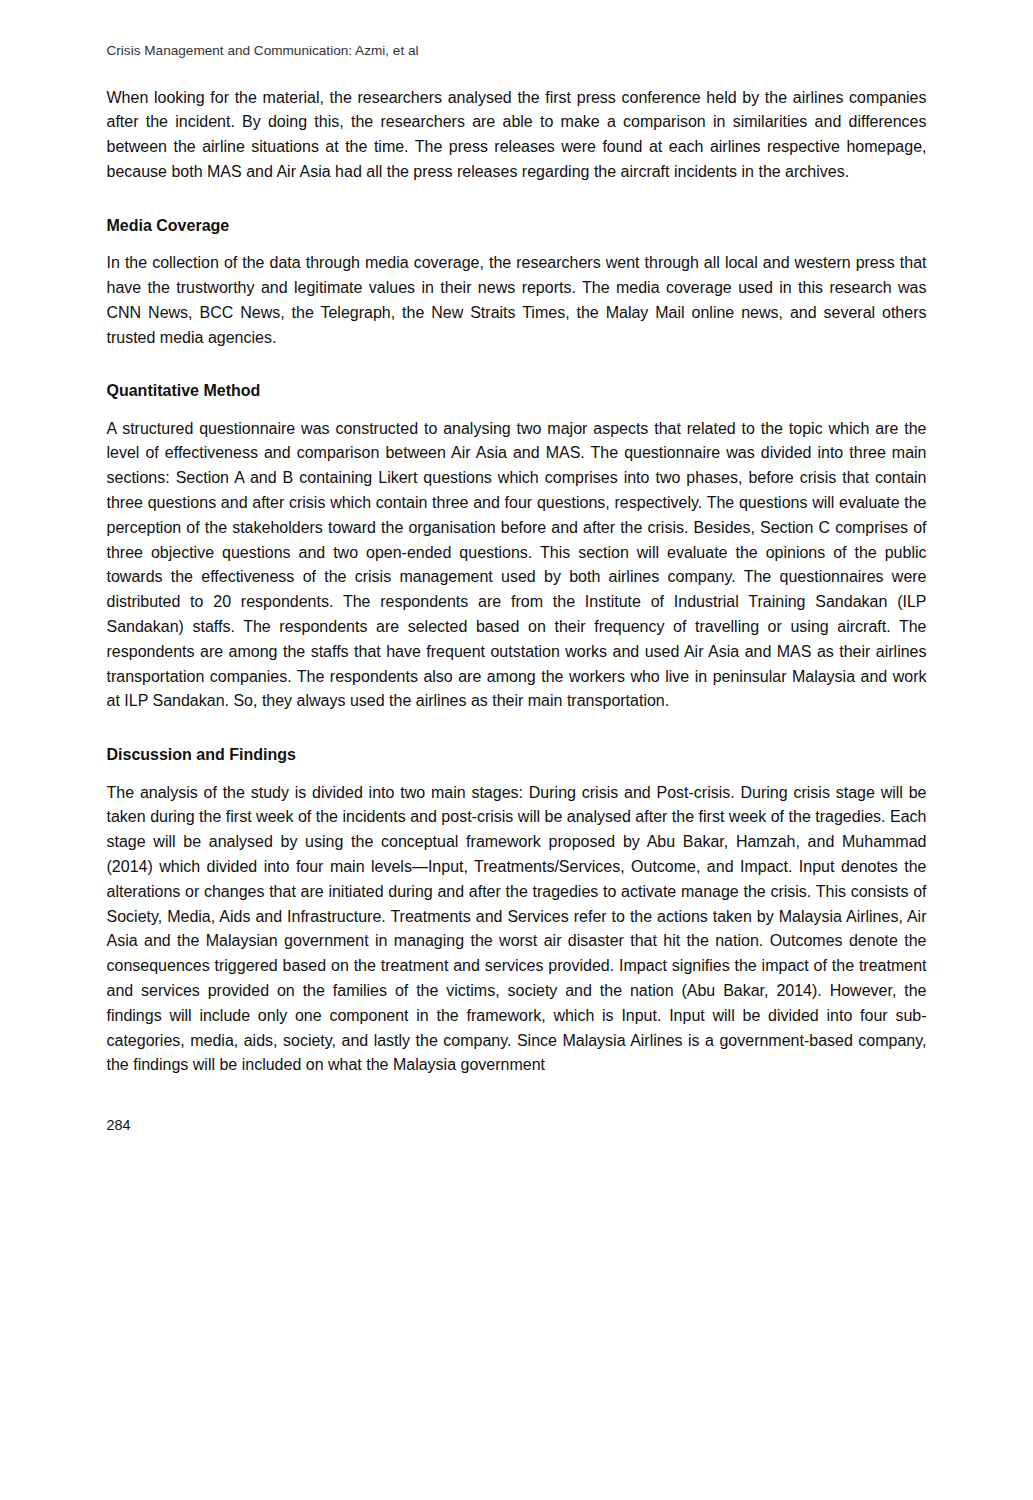Crisis Management and Communication: Azmi, et al
When looking for the material, the researchers analysed the first press conference held by the airlines companies after the incident. By doing this, the researchers are able to make a comparison in similarities and differences between the airline situations at the time. The press releases were found at each airlines respective homepage, because both MAS and Air Asia had all the press releases regarding the aircraft incidents in the archives.
Media Coverage
In the collection of the data through media coverage, the researchers went through all local and western press that have the trustworthy and legitimate values in their news reports. The media coverage used in this research was CNN News, BCC News, the Telegraph, the New Straits Times, the Malay Mail online news, and several others trusted media agencies.
Quantitative Method
A structured questionnaire was constructed to analysing two major aspects that related to the topic which are the level of effectiveness and comparison between Air Asia and MAS. The questionnaire was divided into three main sections: Section A and B containing Likert questions which comprises into two phases, before crisis that contain three questions and after crisis which contain three and four questions, respectively. The questions will evaluate the perception of the stakeholders toward the organisation before and after the crisis. Besides, Section C comprises of three objective questions and two open-ended questions. This section will evaluate the opinions of the public towards the effectiveness of the crisis management used by both airlines company. The questionnaires were distributed to 20 respondents. The respondents are from the Institute of Industrial Training Sandakan (ILP Sandakan) staffs. The respondents are selected based on their frequency of travelling or using aircraft. The respondents are among the staffs that have frequent outstation works and used Air Asia and MAS as their airlines transportation companies. The respondents also are among the workers who live in peninsular Malaysia and work at ILP Sandakan. So, they always used the airlines as their main transportation.
Discussion and Findings
The analysis of the study is divided into two main stages: During crisis and Post-crisis. During crisis stage will be taken during the first week of the incidents and post-crisis will be analysed after the first week of the tragedies. Each stage will be analysed by using the conceptual framework proposed by Abu Bakar, Hamzah, and Muhammad (2014) which divided into four main levels—Input, Treatments/Services, Outcome, and Impact. Input denotes the alterations or changes that are initiated during and after the tragedies to activate manage the crisis. This consists of Society, Media, Aids and Infrastructure. Treatments and Services refer to the actions taken by Malaysia Airlines, Air Asia and the Malaysian government in managing the worst air disaster that hit the nation. Outcomes denote the consequences triggered based on the treatment and services provided. Impact signifies the impact of the treatment and services provided on the families of the victims, society and the nation (Abu Bakar, 2014). However, the findings will include only one component in the framework, which is Input. Input will be divided into four sub-categories, media, aids, society, and lastly the company. Since Malaysia Airlines is a government-based company, the findings will be included on what the Malaysia government
284